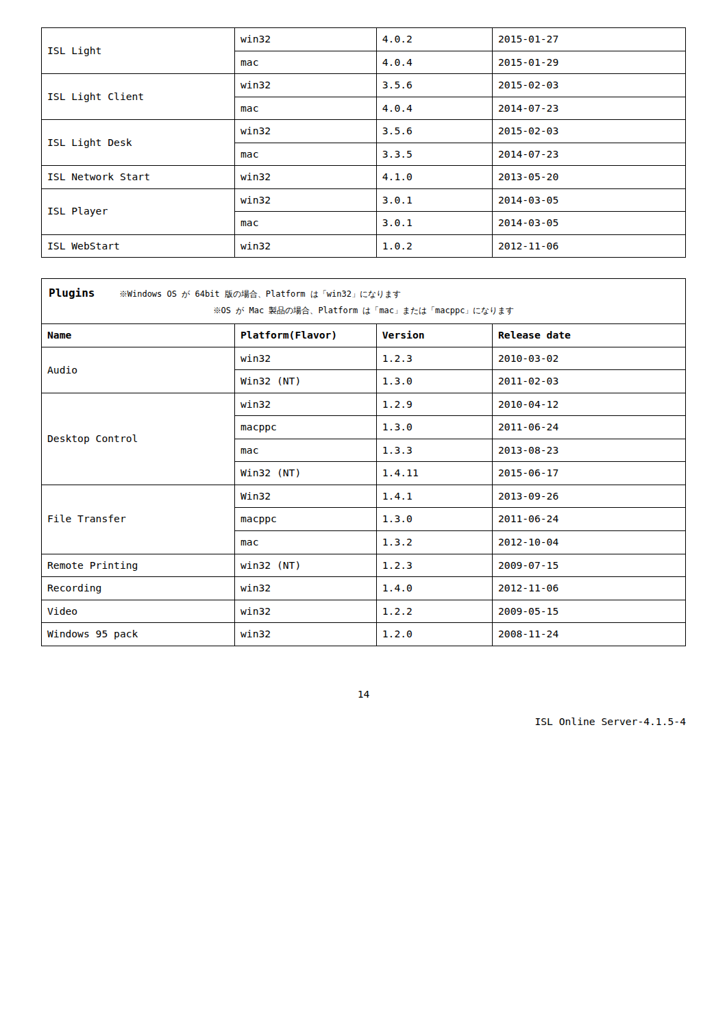| ISL Light | win32 | 4.0.2 | 2015-01-27 |
| mac | 4.0.4 | 2015-01-29 |
| ISL Light Client | win32 | 3.5.6 | 2015-02-03 |
| mac | 4.0.4 | 2014-07-23 |
| ISL Light Desk | win32 | 3.5.6 | 2015-02-03 |
| mac | 3.3.5 | 2014-07-23 |
| ISL Network Start | win32 | 4.1.0 | 2013-05-20 |
| ISL Player | win32 | 3.0.1 | 2014-03-05 |
| mac | 3.0.1 | 2014-03-05 |
| ISL WebStart | win32 | 1.0.2 | 2012-11-06 |
Plugins ※Windows OS が 64bit 版の場合、Platform は「win32」になります
※OS が Mac 製品の場合、Platform は「mac」または「macppc」になります
| Name | Platform(Flavor) | Version | Release date |
| --- | --- | --- | --- |
| Audio | win32 | 1.2.3 | 2010-03-02 |
| Win32 (NT) | 1.3.0 | 2011-02-03 |
| Desktop Control | win32 | 1.2.9 | 2010-04-12 |
| macppc | 1.3.0 | 2011-06-24 |
| mac | 1.3.3 | 2013-08-23 |
| Win32 (NT) | 1.4.11 | 2015-06-17 |
| File Transfer | Win32 | 1.4.1 | 2013-09-26 |
| macppc | 1.3.0 | 2011-06-24 |
| mac | 1.3.2 | 2012-10-04 |
| Remote Printing | win32 (NT) | 1.2.3 | 2009-07-15 |
| Recording | win32 | 1.4.0 | 2012-11-06 |
| Video | win32 | 1.2.2 | 2009-05-15 |
| Windows 95 pack | win32 | 1.2.0 | 2008-11-24 |
14
ISL Online Server-4.1.5-4